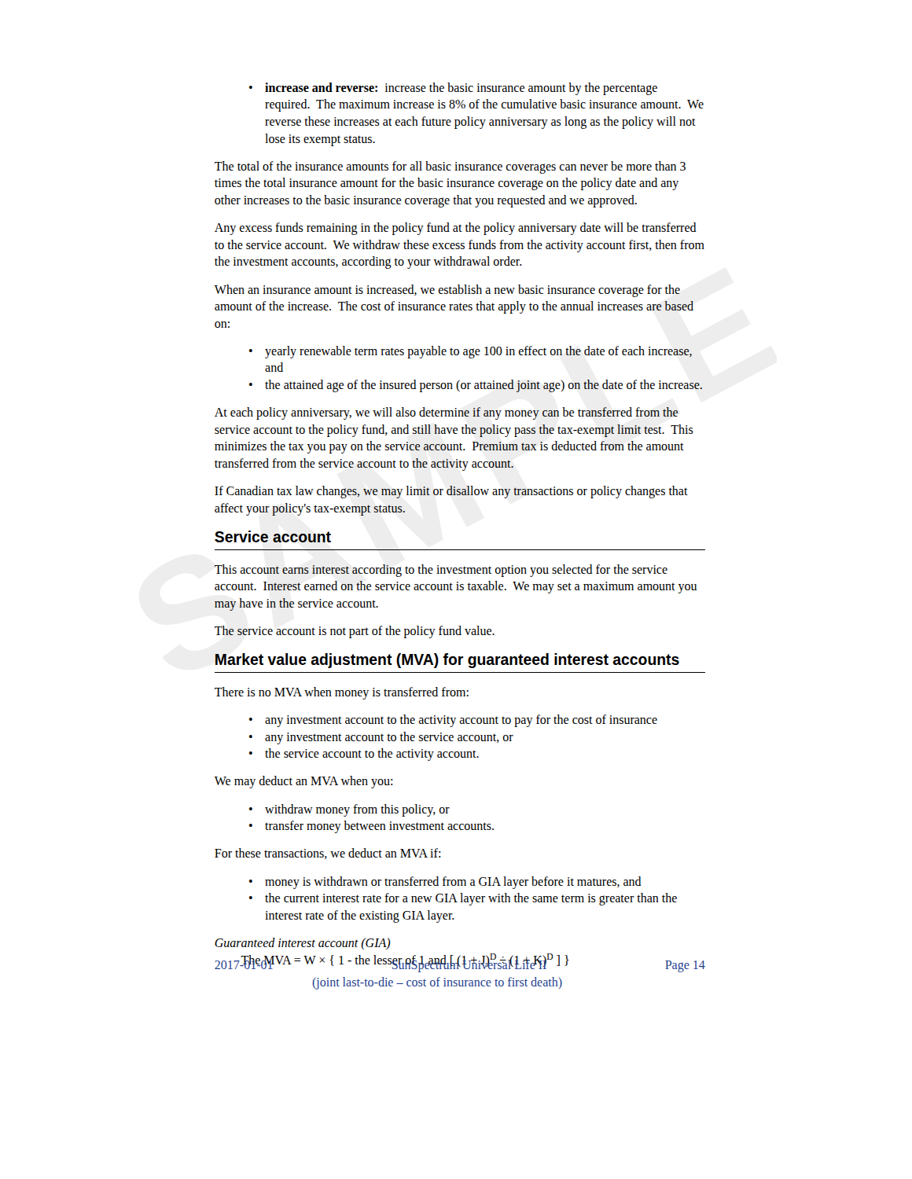SAMPLE
increase and reverse: increase the basic insurance amount by the percentage required. The maximum increase is 8% of the cumulative basic insurance amount. We reverse these increases at each future policy anniversary as long as the policy will not lose its exempt status.
The total of the insurance amounts for all basic insurance coverages can never be more than 3 times the total insurance amount for the basic insurance coverage on the policy date and any other increases to the basic insurance coverage that you requested and we approved.
Any excess funds remaining in the policy fund at the policy anniversary date will be transferred to the service account. We withdraw these excess funds from the activity account first, then from the investment accounts, according to your withdrawal order.
When an insurance amount is increased, we establish a new basic insurance coverage for the amount of the increase. The cost of insurance rates that apply to the annual increases are based on:
yearly renewable term rates payable to age 100 in effect on the date of each increase, and
the attained age of the insured person (or attained joint age) on the date of the increase.
At each policy anniversary, we will also determine if any money can be transferred from the service account to the policy fund, and still have the policy pass the tax-exempt limit test. This minimizes the tax you pay on the service account. Premium tax is deducted from the amount transferred from the service account to the activity account.
If Canadian tax law changes, we may limit or disallow any transactions or policy changes that affect your policy's tax-exempt status.
Service account
This account earns interest according to the investment option you selected for the service account. Interest earned on the service account is taxable. We may set a maximum amount you may have in the service account.
The service account is not part of the policy fund value.
Market value adjustment (MVA) for guaranteed interest accounts
There is no MVA when money is transferred from:
any investment account to the activity account to pay for the cost of insurance
any investment account to the service account, or
the service account to the activity account.
We may deduct an MVA when you:
withdraw money from this policy, or
transfer money between investment accounts.
For these transactions, we deduct an MVA if:
money is withdrawn or transferred from a GIA layer before it matures, and
the current interest rate for a new GIA layer with the same term is greater than the interest rate of the existing GIA layer.
Guaranteed interest account (GIA)
The MVA = W × { 1 - the lesser of 1 and [ (1 + J)D ÷ (1 + K)D ] }
2017-01-01
SunSpectrum Universal Life II
Page 14
(joint last-to-die – cost of insurance to first death)